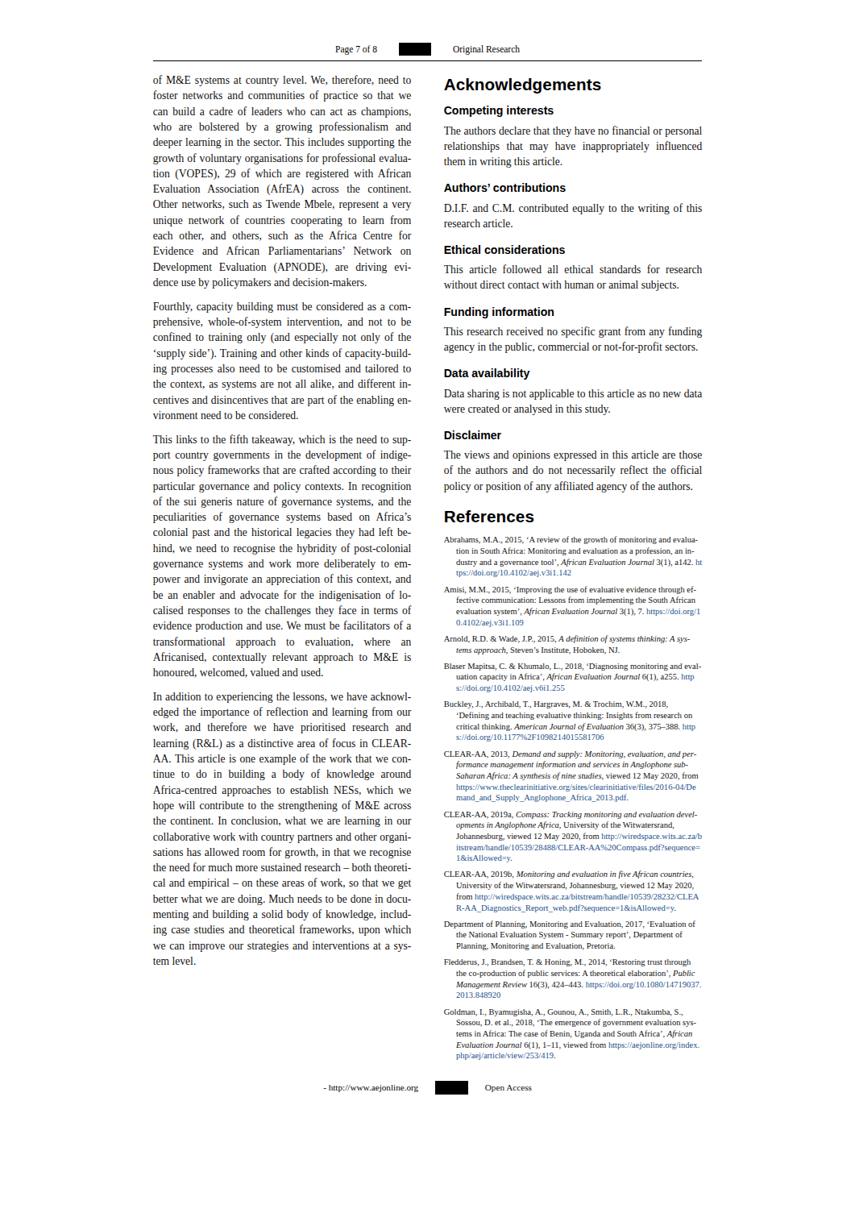Page 7 of 8 Original Research
of M&E systems at country level. We, therefore, need to foster networks and communities of practice so that we can build a cadre of leaders who can act as champions, who are bolstered by a growing professionalism and deeper learning in the sector. This includes supporting the growth of voluntary organisations for professional evaluation (VOPES), 29 of which are registered with African Evaluation Association (AfrEA) across the continent. Other networks, such as Twende Mbele, represent a very unique network of countries cooperating to learn from each other, and others, such as the Africa Centre for Evidence and African Parliamentarians’ Network on Development Evaluation (APNODE), are driving evidence use by policymakers and decision-makers.
Fourthly, capacity building must be considered as a comprehensive, whole-of-system intervention, and not to be confined to training only (and especially not only of the ‘supply side’). Training and other kinds of capacity-building processes also need to be customised and tailored to the context, as systems are not all alike, and different incentives and disincentives that are part of the enabling environment need to be considered.
This links to the fifth takeaway, which is the need to support country governments in the development of indigenous policy frameworks that are crafted according to their particular governance and policy contexts. In recognition of the sui generis nature of governance systems, and the peculiarities of governance systems based on Africa’s colonial past and the historical legacies they had left behind, we need to recognise the hybridity of post-colonial governance systems and work more deliberately to empower and invigorate an appreciation of this context, and be an enabler and advocate for the indigenisation of localised responses to the challenges they face in terms of evidence production and use. We must be facilitators of a transformational approach to evaluation, where an Africanised, contextually relevant approach to M&E is honoured, welcomed, valued and used.
In addition to experiencing the lessons, we have acknowledged the importance of reflection and learning from our work, and therefore we have prioritised research and learning (R&L) as a distinctive area of focus in CLEAR-AA. This article is one example of the work that we continue to do in building a body of knowledge around Africa-centred approaches to establish NESs, which we hope will contribute to the strengthening of M&E across the continent. In conclusion, what we are learning in our collaborative work with country partners and other organisations has allowed room for growth, in that we recognise the need for much more sustained research – both theoretical and empirical – on these areas of work, so that we get better what we are doing. Much needs to be done in documenting and building a solid body of knowledge, including case studies and theoretical frameworks, upon which we can improve our strategies and interventions at a system level.
Acknowledgements
Competing interests
The authors declare that they have no financial or personal relationships that may have inappropriately influenced them in writing this article.
Authors’ contributions
D.I.F. and C.M. contributed equally to the writing of this research article.
Ethical considerations
This article followed all ethical standards for research without direct contact with human or animal subjects.
Funding information
This research received no specific grant from any funding agency in the public, commercial or not-for-profit sectors.
Data availability
Data sharing is not applicable to this article as no new data were created or analysed in this study.
Disclaimer
The views and opinions expressed in this article are those of the authors and do not necessarily reflect the official policy or position of any affiliated agency of the authors.
References
Abrahams, M.A., 2015, ‘A review of the growth of monitoring and evaluation in South Africa: Monitoring and evaluation as a profession, an industry and a governance tool’, African Evaluation Journal 3(1), a142. https://doi.org/10.4102/aej.v3i1.142
Amisi, M.M., 2015, ‘Improving the use of evaluative evidence through effective communication: Lessons from implementing the South African evaluation system’, African Evaluation Journal 3(1), 7. https://doi.org/10.4102/aej.v3i1.109
Arnold, R.D. & Wade, J.P., 2015, A definition of systems thinking: A systems approach, Steven’s Institute, Hoboken, NJ.
Blaser Mapitsa, C. & Khumalo, L., 2018, ‘Diagnosing monitoring and evaluation capacity in Africa’, African Evaluation Journal 6(1), a255. https://doi.org/10.4102/aej.v6i1.255
Buckley, J., Archibald, T., Hargraves, M. & Trochim, W.M., 2018, ‘Defining and teaching evaluative thinking: Insights from research on critical thinking. American Journal of Evaluation 36(3), 375–388. https://doi.org/10.1177%2F1098214015581706
CLEAR-AA, 2013, Demand and supply: Monitoring, evaluation, and performance management information and services in Anglophone sub-Saharan Africa: A synthesis of nine studies, viewed 12 May 2020, from https://www.theclearinitiative.org/sites/clearinitiative/files/2016-04/Demand_and_Supply_Anglophone_Africa_2013.pdf.
CLEAR-AA, 2019a, Compass: Tracking monitoring and evaluation developments in Anglophone Africa, University of the Witwatersrand, Johannesburg, viewed 12 May 2020, from http://wiredspace.wits.ac.za/bitstream/handle/10539/28488/CLEAR-AA%20Compass.pdf?sequence=1&isAllowed=y.
CLEAR-AA, 2019b, Monitoring and evaluation in five African countries, University of the Witwatersrand, Johannesburg, viewed 12 May 2020, from http://wiredspace.wits.ac.za/bitstream/handle/10539/28232/CLEAR-AA_Diagnostics_Report_web.pdf?sequence=1&isAllowed=y.
Department of Planning, Monitoring and Evaluation, 2017, ‘Evaluation of the National Evaluation System - Summary report’, Department of Planning, Monitoring and Evaluation, Pretoria.
Fledderus, J., Brandsen, T. & Honing, M., 2014, ‘Restoring trust through the co-production of public services: A theoretical elaboration’, Public Management Review 16(3), 424–443. https://doi.org/10.1080/14719037.2013.848920
Goldman, I., Byamugisha, A., Gounou, A., Smith, L.R., Ntakumba, S., Sossou, D. et al., 2018, ‘The emergence of government evaluation systems in Africa: The case of Benin, Uganda and South Africa’, African Evaluation Journal 6(1), 1–11, viewed from https://aejonline.org/index.php/aej/article/view/253/419.
- http://www.aejonline.org Open Access